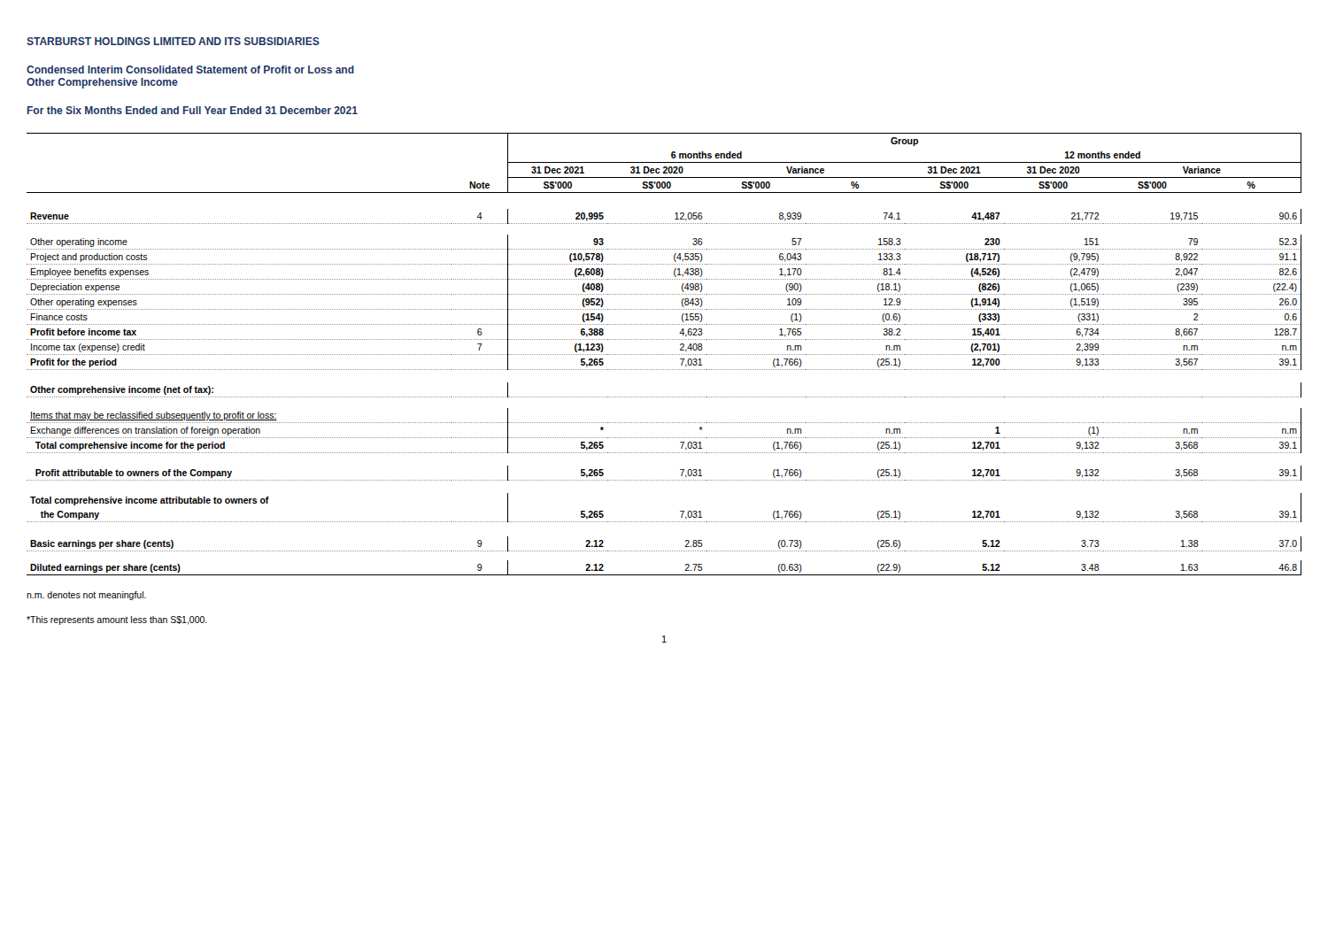STARBURST HOLDINGS LIMITED AND ITS SUBSIDIARIES
Condensed Interim Consolidated Statement of Profit or Loss and
Other Comprehensive Income
For the Six Months Ended and Full Year Ended 31 December 2021
| | | Group |
| --- | --- | --- |
| | | 6 months ended | 12 months ended |
| | | 31 Dec 2021 | 31 Dec 2020 | Variance | 31 Dec 2021 | 31 Dec 2020 | Variance |
| | Note | S$'000 | S$'000 | S$'000 | % | S$'000 | S$'000 | S$'000 | % |
| Revenue | 4 | 20,995 | 12,056 | 8,939 | 74.1 | 41,487 | 21,772 | 19,715 | 90.6 |
| Other operating income | | 93 | 36 | 57 | 158.3 | 230 | 151 | 79 | 52.3 |
| Project and production costs | | (10,578) | (4,535) | 6,043 | 133.3 | (18,717) | (9,795) | 8,922 | 91.1 |
| Employee benefits expenses | | (2,608) | (1,438) | 1,170 | 81.4 | (4,526) | (2,479) | 2,047 | 82.6 |
| Depreciation expense | | (408) | (498) | (90) | (18.1) | (826) | (1,065) | (239) | (22.4) |
| Other operating expenses | | (952) | (843) | 109 | 12.9 | (1,914) | (1,519) | 395 | 26.0 |
| Finance costs | | (154) | (155) | (1) | (0.6) | (333) | (331) | 2 | 0.6 |
| Profit before income tax | 6 | 6,388 | 4,623 | 1,765 | 38.2 | 15,401 | 6,734 | 8,667 | 128.7 |
| Income tax (expense) credit | 7 | (1,123) | 2,408 | n.m | n.m | (2,701) | 2,399 | n.m | n.m |
| Profit for the period | | 5,265 | 7,031 | (1,766) | (25.1) | 12,700 | 9,133 | 3,567 | 39.1 |
| Other comprehensive income (net of tax): | | | | | | | | | |
| Items that may be reclassified subsequently to profit or loss: | | | | | | | | | |
| Exchange differences on translation of foreign operation | | * | * | n.m | n.m | 1 | (1) | n.m | n.m |
| Total comprehensive income for the period | | 5,265 | 7,031 | (1,766) | (25.1) | 12,701 | 9,132 | 3,568 | 39.1 |
| Profit attributable to owners of the Company | | 5,265 | 7,031 | (1,766) | (25.1) | 12,701 | 9,132 | 3,568 | 39.1 |
| Total comprehensive income attributable to owners of | | | | | | | | | |
| the Company | | 5,265 | 7,031 | (1,766) | (25.1) | 12,701 | 9,132 | 3,568 | 39.1 |
| Basic earnings per share (cents) | 9 | 2.12 | 2.85 | (0.73) | (25.6) | 5.12 | 3.73 | 1.38 | 37.0 |
| Diluted earnings per share (cents) | 9 | 2.12 | 2.75 | (0.63) | (22.9) | 5.12 | 3.48 | 1.63 | 46.8 |
n.m. denotes not meaningful.
*This represents amount less than S$1,000.
1